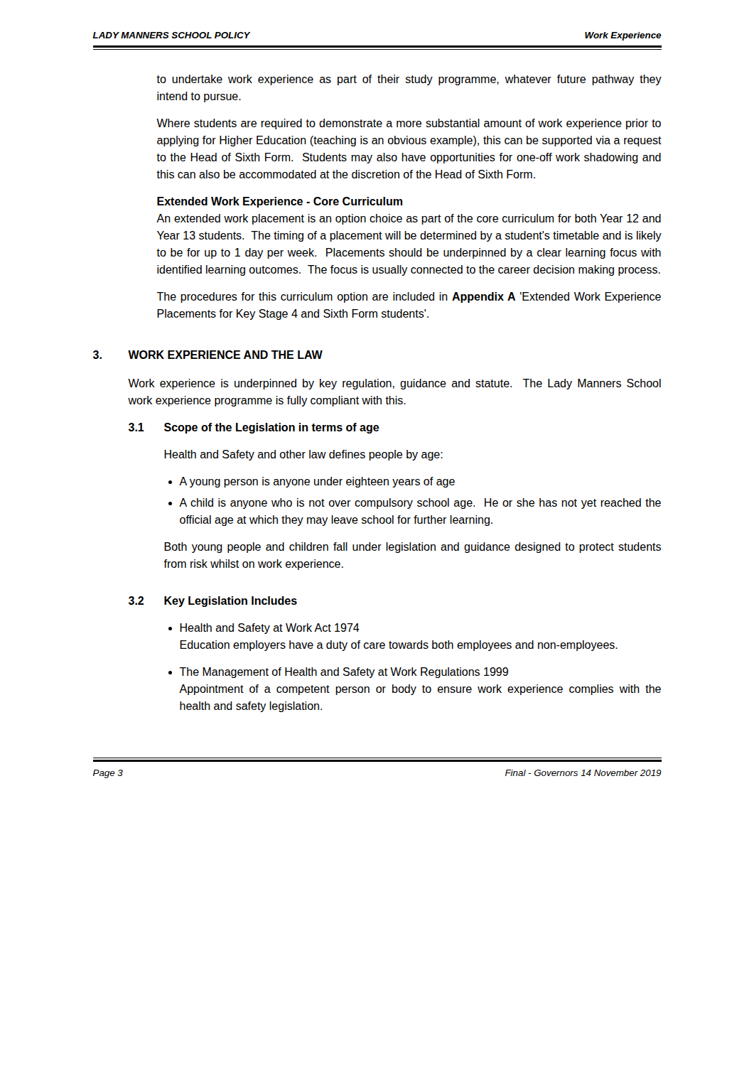Lady Manners School Policy Work Experience
to undertake work experience as part of their study programme, whatever future pathway they intend to pursue.
Where students are required to demonstrate a more substantial amount of work experience prior to applying for Higher Education (teaching is an obvious example), this can be supported via a request to the Head of Sixth Form. Students may also have opportunities for one-off work shadowing and this can also be accommodated at the discretion of the Head of Sixth Form.
Extended Work Experience - Core Curriculum
An extended work placement is an option choice as part of the core curriculum for both Year 12 and Year 13 students. The timing of a placement will be determined by a student's timetable and is likely to be for up to 1 day per week. Placements should be underpinned by a clear learning focus with identified learning outcomes. The focus is usually connected to the career decision making process.
The procedures for this curriculum option are included in Appendix A 'Extended Work Experience Placements for Key Stage 4 and Sixth Form students'.
3. Work Experience and the Law
Work experience is underpinned by key regulation, guidance and statute. The Lady Manners School work experience programme is fully compliant with this.
3.1 Scope of the Legislation in terms of age
Health and Safety and other law defines people by age:
A young person is anyone under eighteen years of age
A child is anyone who is not over compulsory school age. He or she has not yet reached the official age at which they may leave school for further learning.
Both young people and children fall under legislation and guidance designed to protect students from risk whilst on work experience.
3.2 Key Legislation Includes
Health and Safety at Work Act 1974
Education employers have a duty of care towards both employees and non-employees.
The Management of Health and Safety at Work Regulations 1999
Appointment of a competent person or body to ensure work experience complies with the health and safety legislation.
Page 3 Final - Governors 14 November 2019